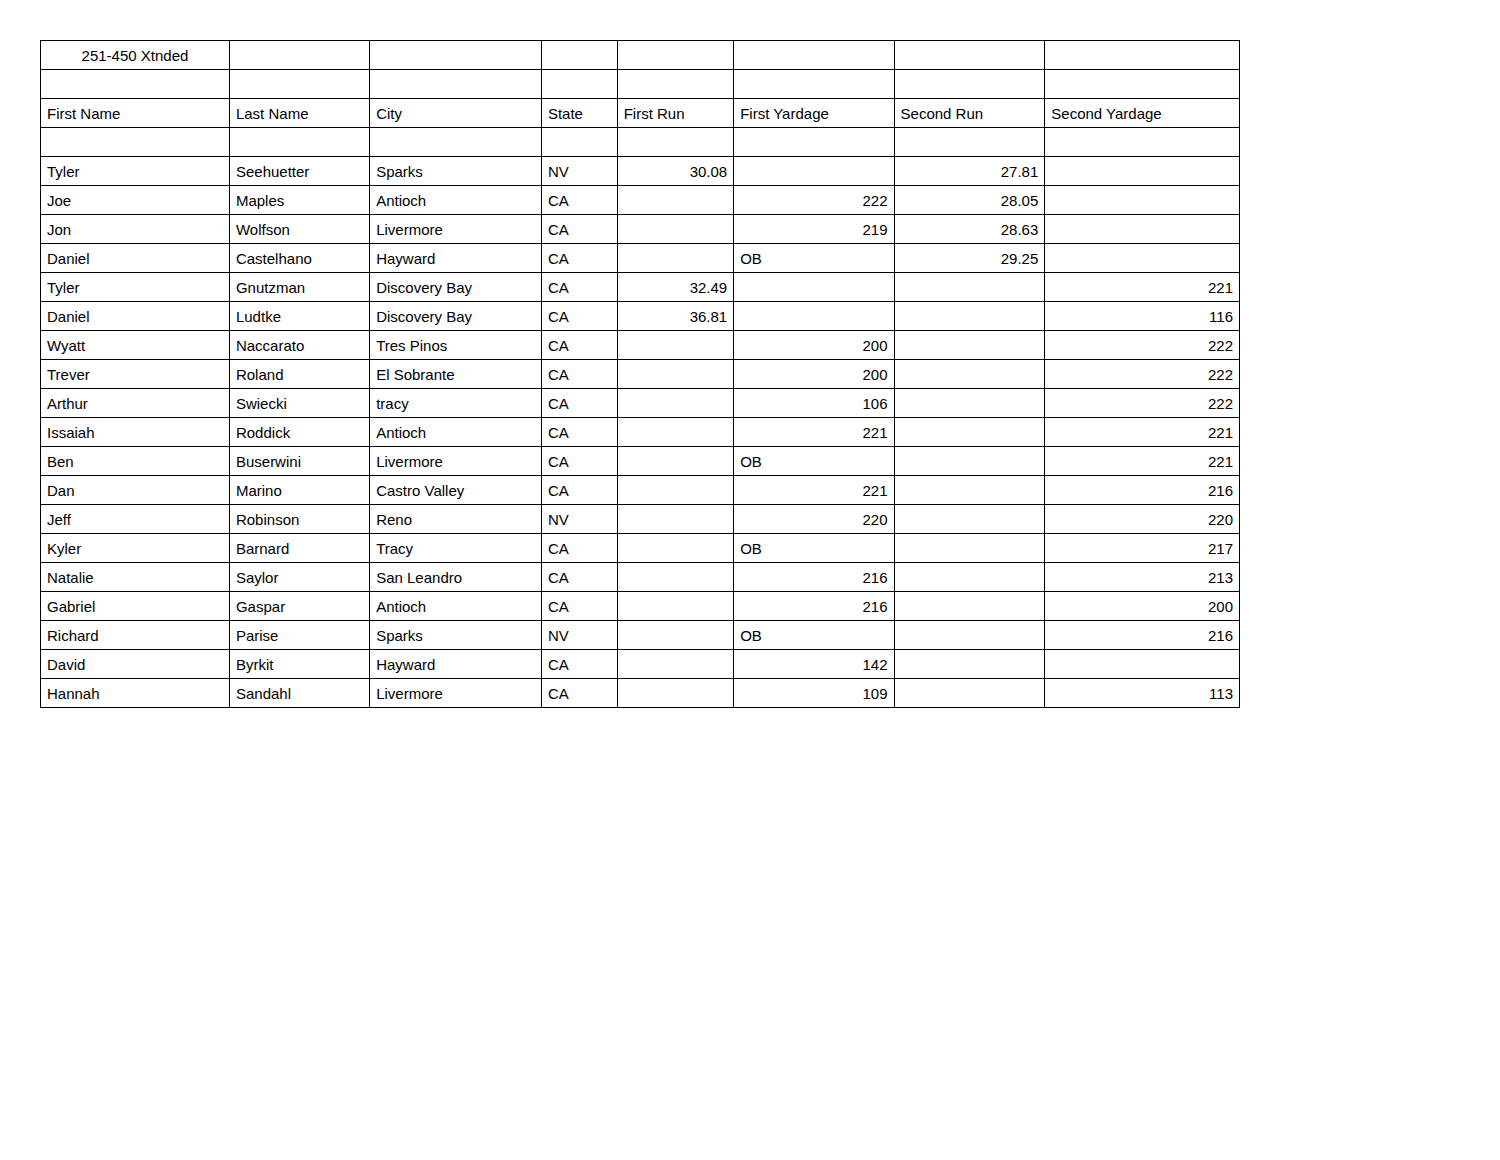| 251-450 Xtnded | | | | | | | |
| First Name | Last Name | City | State | First Run | First Yardage | Second Run | Second Yardage |
| Tyler | Seehuetter | Sparks | NV | 30.08 | | 27.81 | |
| Joe | Maples | Antioch | CA | | 222 | 28.05 | |
| Jon | Wolfson | Livermore | CA | | 219 | 28.63 | |
| Daniel | Castelhano | Hayward | CA | | OB | 29.25 | |
| Tyler | Gnutzman | Discovery Bay | CA | 32.49 | | | 221 |
| Daniel | Ludtke | Discovery Bay | CA | 36.81 | | | 116 |
| Wyatt | Naccarato | Tres Pinos | CA | | 200 | | 222 |
| Trever | Roland | El Sobrante | CA | | 200 | | 222 |
| Arthur | Swiecki | tracy | CA | | 106 | | 222 |
| Issaiah | Roddick | Antioch | CA | | 221 | | 221 |
| Ben | Buserwini | Livermore | CA | | OB | | 221 |
| Dan | Marino | Castro Valley | CA | | 221 | | 216 |
| Jeff | Robinson | Reno | NV | | 220 | | 220 |
| Kyler | Barnard | Tracy | CA | | OB | | 217 |
| Natalie | Saylor | San Leandro | CA | | 216 | | 213 |
| Gabriel | Gaspar | Antioch | CA | | 216 | | 200 |
| Richard | Parise | Sparks | NV | | OB | | 216 |
| David | Byrkit | Hayward | CA | | 142 | | |
| Hannah | Sandahl | Livermore | CA | | 109 | | 113 |